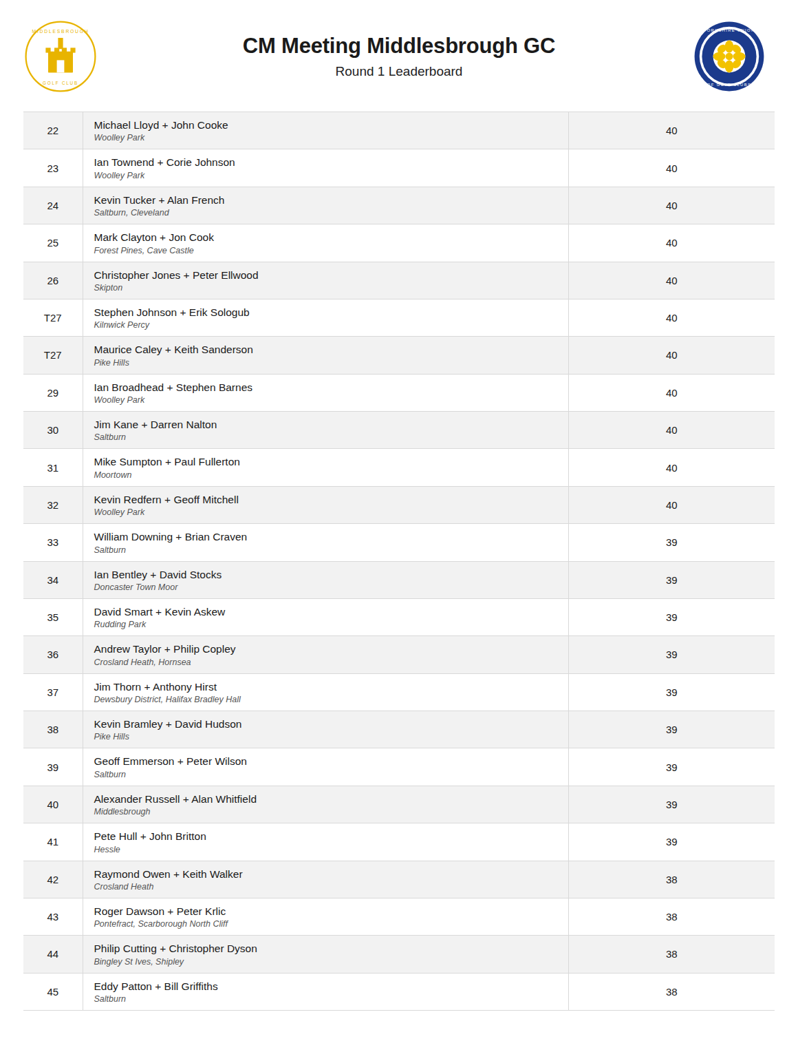MIDDLESBROUGH GOLF CLUB
CM Meeting Middlesbrough GC
Round 1 Leaderboard
YORKSHIRE UNION OF GOLF CLUBS
| 22 | Michael Lloyd + John Cooke Woolley Park | 40 |
| 23 | Ian Townend + Corie Johnson Woolley Park | 40 |
| 24 | Kevin Tucker + Alan French Saltburn, Cleveland | 40 |
| 25 | Mark Clayton + Jon Cook Forest Pines, Cave Castle | 40 |
| 26 | Christopher Jones + Peter Ellwood Skipton | 40 |
| T27 | Stephen Johnson + Erik Sologub Kilnwick Percy | 40 |
| T27 | Maurice Caley + Keith Sanderson Pike Hills | 40 |
| 29 | Ian Broadhead + Stephen Barnes Woolley Park | 40 |
| 30 | Jim Kane + Darren Nalton Saltburn | 40 |
| 31 | Mike Sumpton + Paul Fullerton Moortown | 40 |
| 32 | Kevin Redfern + Geoff Mitchell Woolley Park | 40 |
| 33 | William Downing + Brian Craven Saltburn | 39 |
| 34 | Ian Bentley + David Stocks Doncaster Town Moor | 39 |
| 35 | David Smart + Kevin Askew Rudding Park | 39 |
| 36 | Andrew Taylor + Philip Copley Crosland Heath, Hornsea | 39 |
| 37 | Jim Thorn + Anthony Hirst Dewsbury District, Halifax Bradley Hall | 39 |
| 38 | Kevin Bramley + David Hudson Pike Hills | 39 |
| 39 | Geoff Emmerson + Peter Wilson Saltburn | 39 |
| 40 | Alexander Russell + Alan Whitfield Middlesbrough | 39 |
| 41 | Pete Hull + John Britton Hessle | 39 |
| 42 | Raymond Owen + Keith Walker Crosland Heath | 38 |
| 43 | Roger Dawson + Peter Krlic Pontefract, Scarborough North Cliff | 38 |
| 44 | Philip Cutting + Christopher Dyson Bingley St Ives, Shipley | 38 |
| 45 | Eddy Patton + Bill Griffiths Saltburn | 38 |